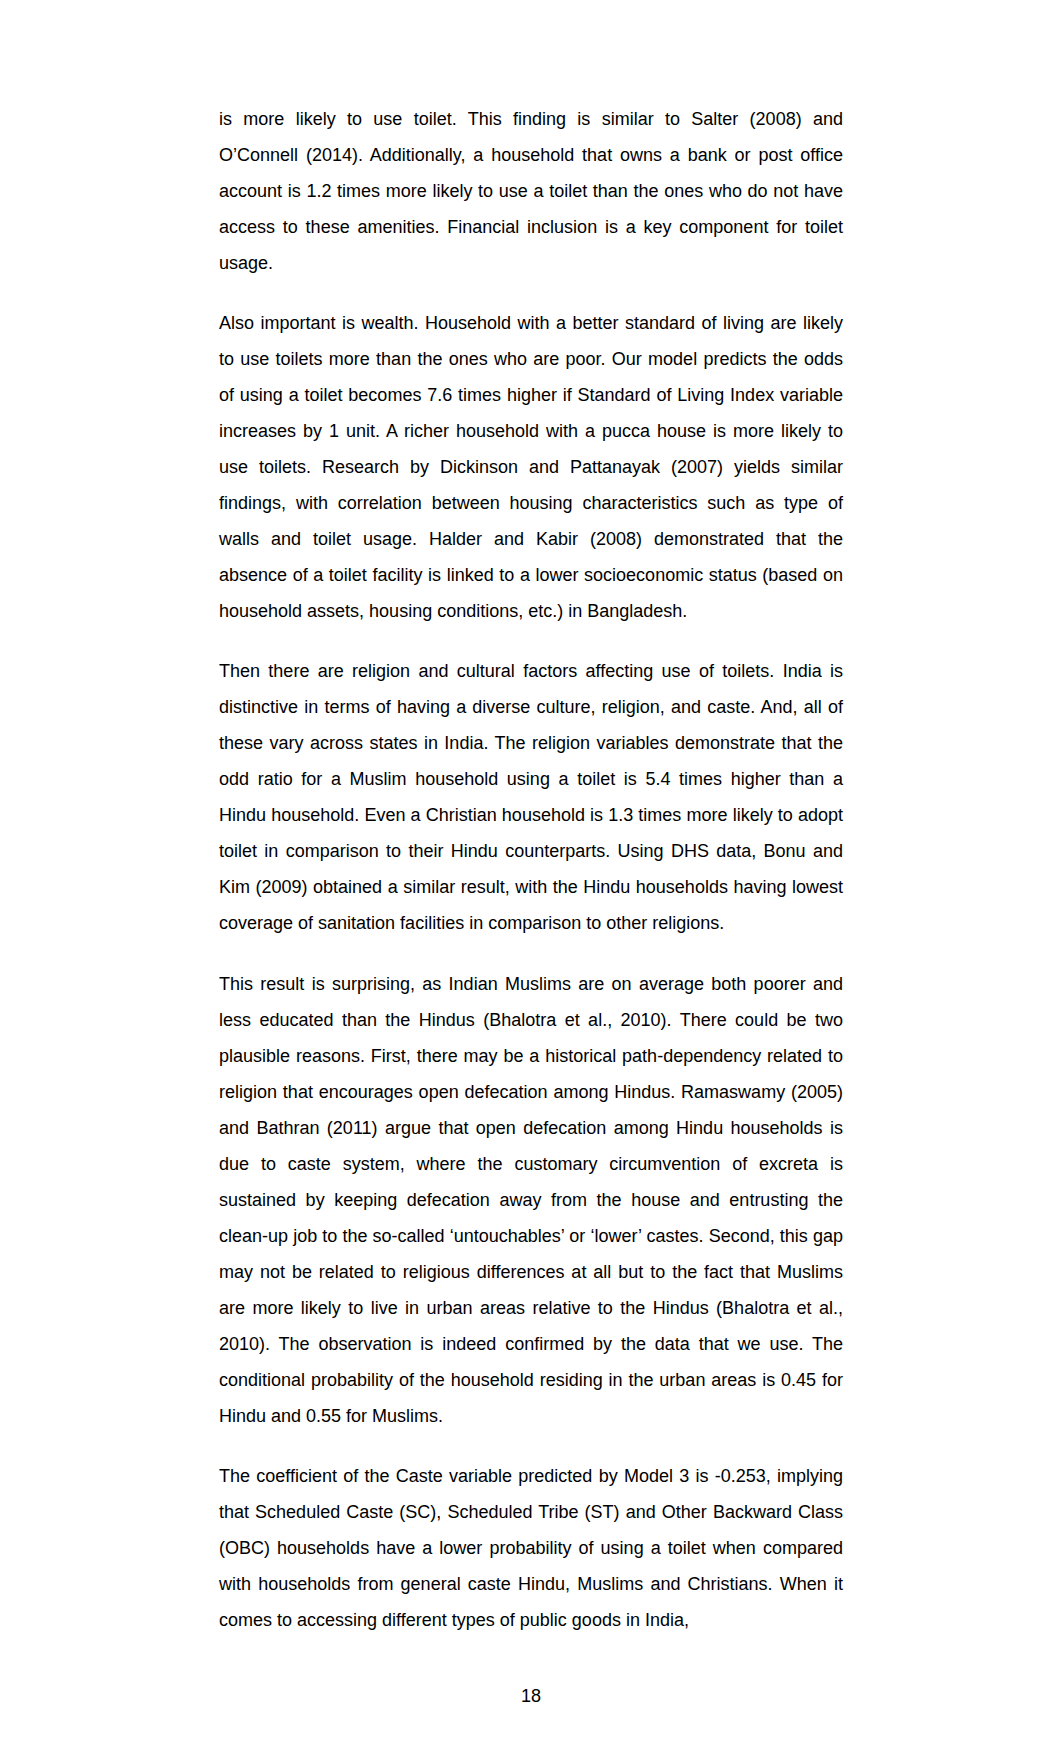is more likely to use toilet. This finding is similar to Salter (2008) and O’Connell (2014). Additionally, a household that owns a bank or post office account is 1.2 times more likely to use a toilet than the ones who do not have access to these amenities. Financial inclusion is a key component for toilet usage.
Also important is wealth. Household with a better standard of living are likely to use toilets more than the ones who are poor. Our model predicts the odds of using a toilet becomes 7.6 times higher if Standard of Living Index variable increases by 1 unit. A richer household with a pucca house is more likely to use toilets. Research by Dickinson and Pattanayak (2007) yields similar findings, with correlation between housing characteristics such as type of walls and toilet usage. Halder and Kabir (2008) demonstrated that the absence of a toilet facility is linked to a lower socioeconomic status (based on household assets, housing conditions, etc.) in Bangladesh.
Then there are religion and cultural factors affecting use of toilets. India is distinctive in terms of having a diverse culture, religion, and caste. And, all of these vary across states in India. The religion variables demonstrate that the odd ratio for a Muslim household using a toilet is 5.4 times higher than a Hindu household. Even a Christian household is 1.3 times more likely to adopt toilet in comparison to their Hindu counterparts. Using DHS data, Bonu and Kim (2009) obtained a similar result, with the Hindu households having lowest coverage of sanitation facilities in comparison to other religions.
This result is surprising, as Indian Muslims are on average both poorer and less educated than the Hindus (Bhalotra et al., 2010). There could be two plausible reasons. First, there may be a historical path-dependency related to religion that encourages open defecation among Hindus. Ramaswamy (2005) and Bathran (2011) argue that open defecation among Hindu households is due to caste system, where the customary circumvention of excreta is sustained by keeping defecation away from the house and entrusting the clean-up job to the so-called ‘untouchables’ or ‘lower’ castes. Second, this gap may not be related to religious differences at all but to the fact that Muslims are more likely to live in urban areas relative to the Hindus (Bhalotra et al., 2010). The observation is indeed confirmed by the data that we use. The conditional probability of the household residing in the urban areas is 0.45 for Hindu and 0.55 for Muslims.
The coefficient of the Caste variable predicted by Model 3 is -0.253, implying that Scheduled Caste (SC), Scheduled Tribe (ST) and Other Backward Class (OBC) households have a lower probability of using a toilet when compared with households from general caste Hindu, Muslims and Christians. When it comes to accessing different types of public goods in India,
18